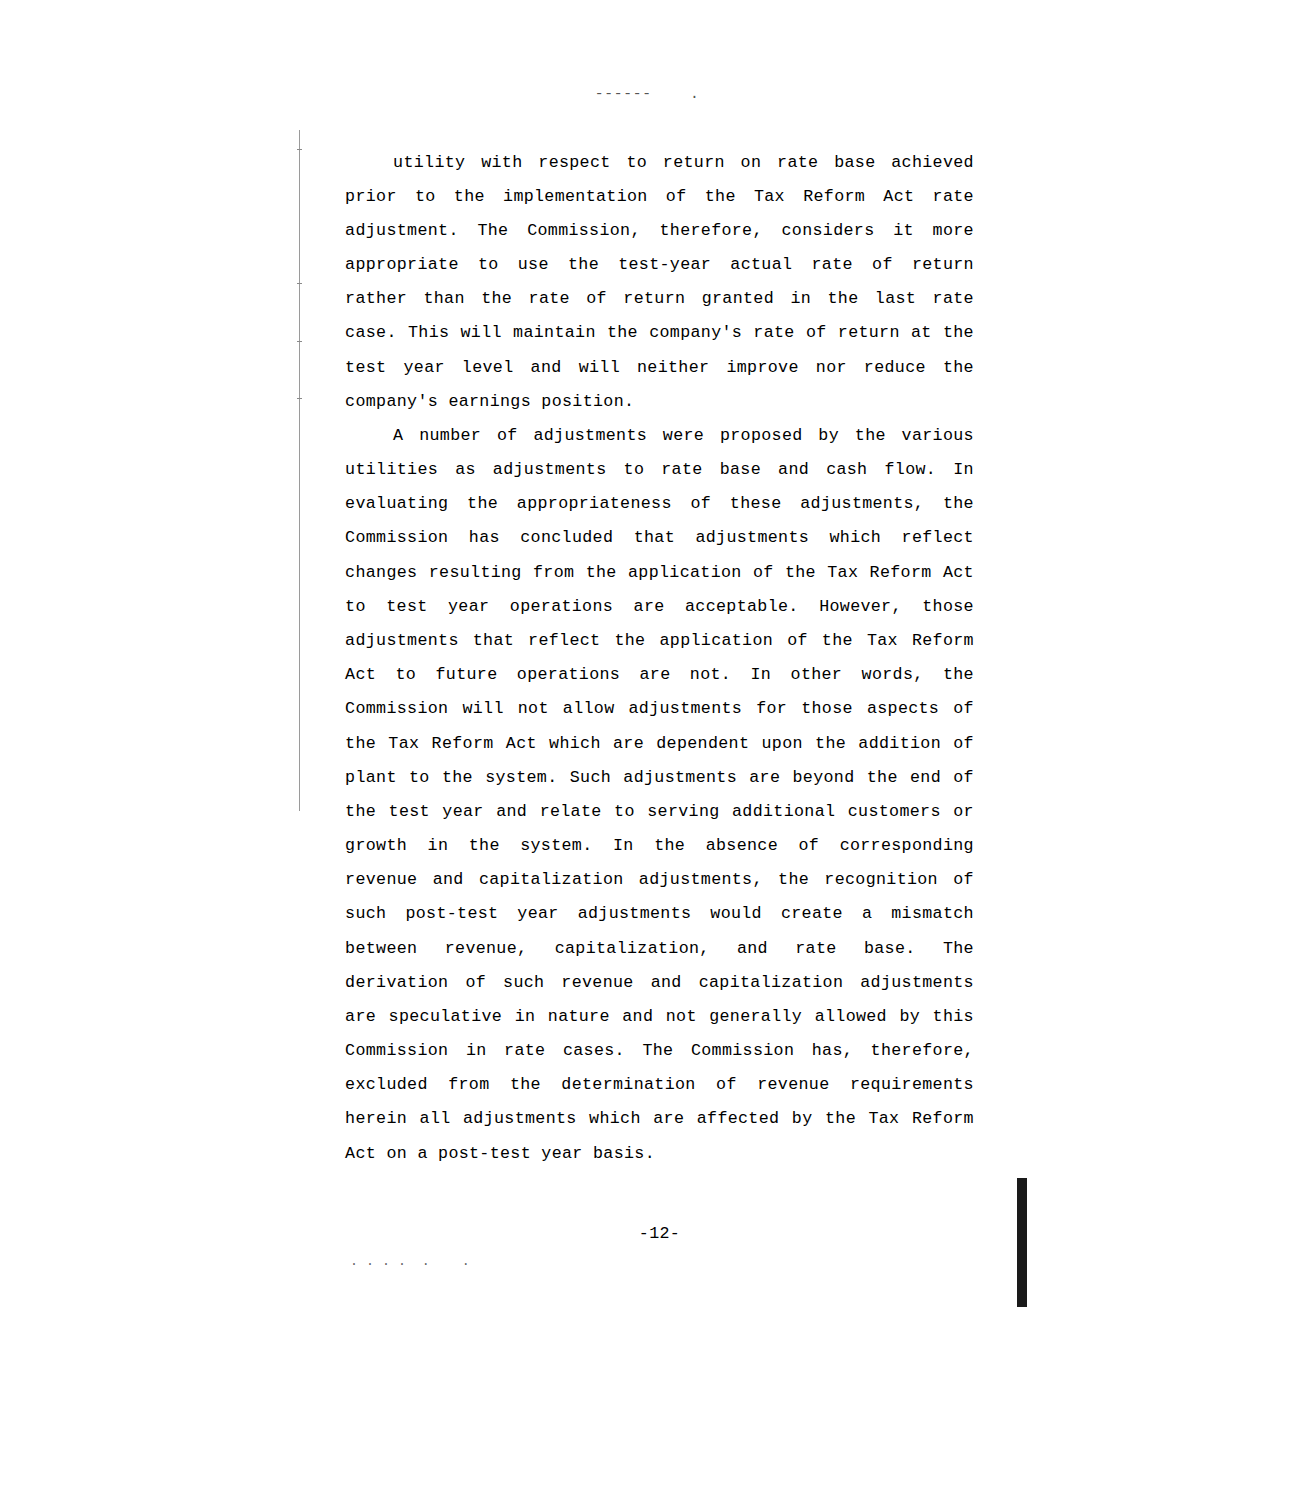------ .
utility with respect to return on rate base achieved prior to the implementation of the Tax Reform Act rate adjustment. The Commission, therefore, considers it more appropriate to use the test-year actual rate of return rather than the rate of return granted in the last rate case. This will maintain the company's rate of return at the test year level and will neither improve nor reduce the company's earnings position.
A number of adjustments were proposed by the various utilities as adjustments to rate base and cash flow. In evaluating the appropriateness of these adjustments, the Commission has concluded that adjustments which reflect changes resulting from the application of the Tax Reform Act to test year operations are acceptable. However, those adjustments that reflect the application of the Tax Reform Act to future operations are not. In other words, the Commission will not allow adjustments for those aspects of the Tax Reform Act which are dependent upon the addition of plant to the system. Such adjustments are beyond the end of the test year and relate to serving additional customers or growth in the system. In the absence of corresponding revenue and capitalization adjustments, the recognition of such post-test year adjustments would create a mismatch between revenue, capitalization, and rate base. The derivation of such revenue and capitalization adjustments are speculative in nature and not generally allowed by this Commission in rate cases. The Commission has, therefore, excluded from the determination of revenue requirements herein all adjustments which are affected by the Tax Reform Act on a post-test year basis.
-12-
. . . . . .